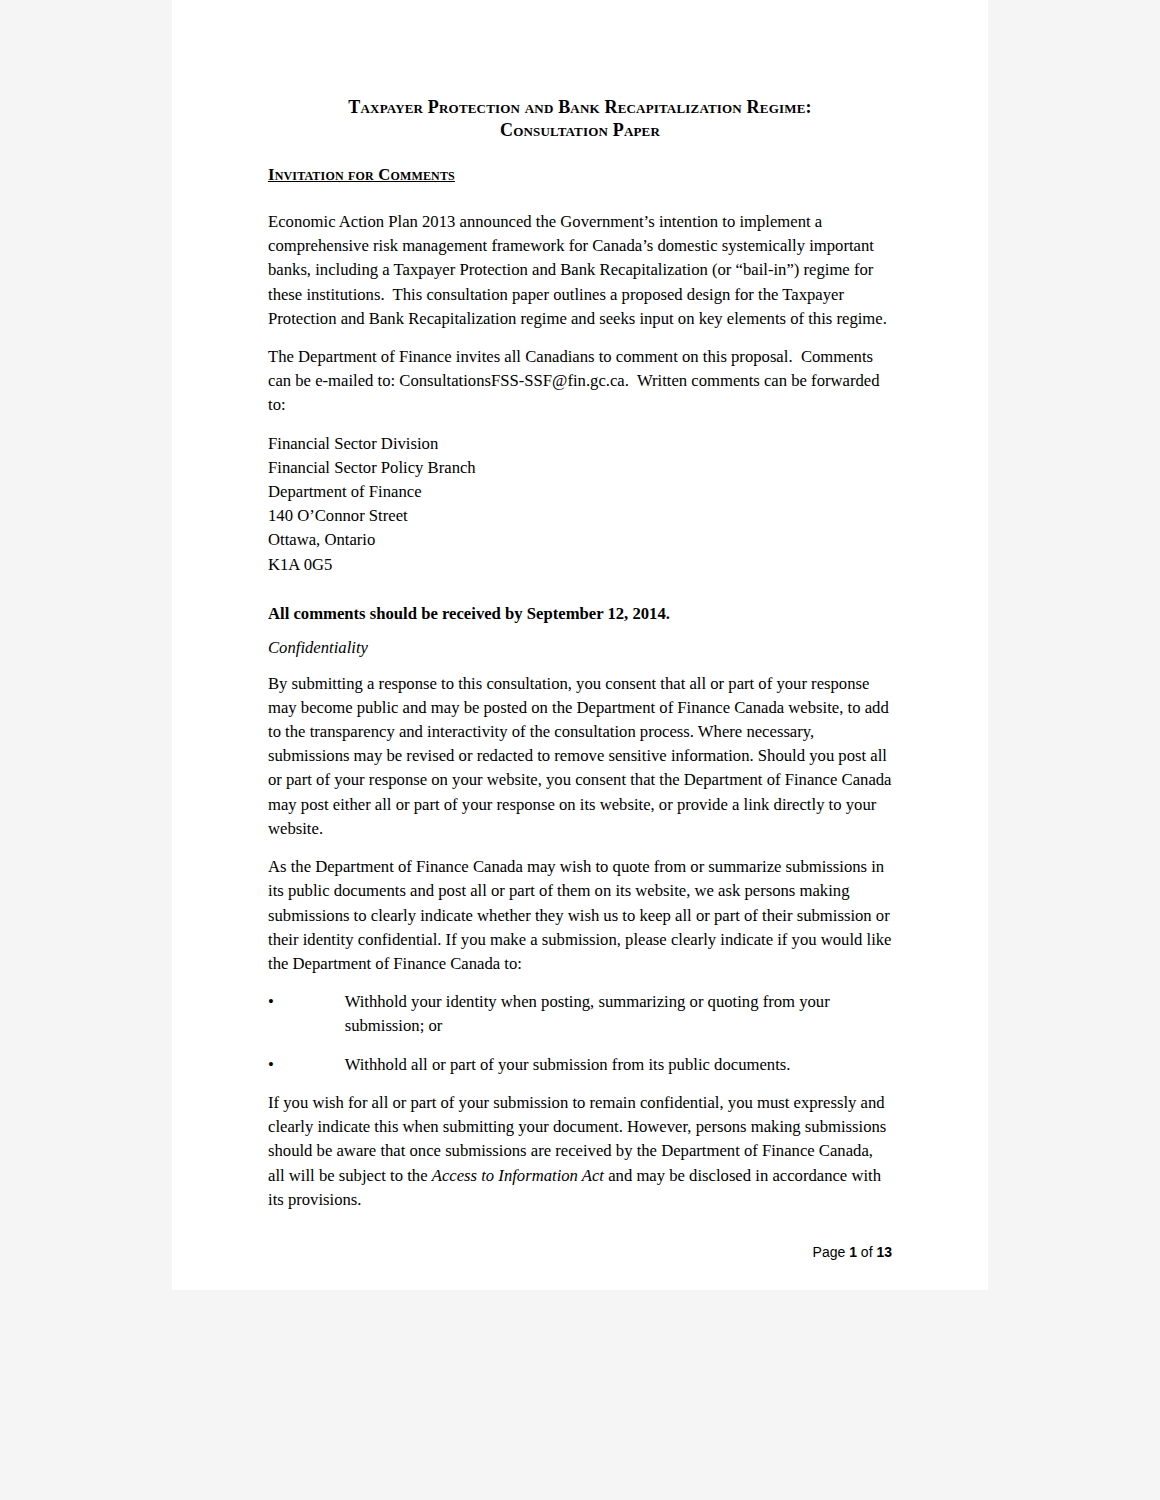Taxpayer Protection and Bank Recapitalization Regime:
Consultation Paper
Invitation for Comments
Economic Action Plan 2013 announced the Government’s intention to implement a comprehensive risk management framework for Canada’s domestic systemically important banks, including a Taxpayer Protection and Bank Recapitalization (or “bail-in”) regime for these institutions. This consultation paper outlines a proposed design for the Taxpayer Protection and Bank Recapitalization regime and seeks input on key elements of this regime.
The Department of Finance invites all Canadians to comment on this proposal. Comments can be e-mailed to: ConsultationsFSS-SSF@fin.gc.ca. Written comments can be forwarded to:
Financial Sector Division
Financial Sector Policy Branch
Department of Finance
140 O’Connor Street
Ottawa, Ontario
K1A 0G5
All comments should be received by September 12, 2014.
Confidentiality
By submitting a response to this consultation, you consent that all or part of your response may become public and may be posted on the Department of Finance Canada website, to add to the transparency and interactivity of the consultation process. Where necessary, submissions may be revised or redacted to remove sensitive information. Should you post all or part of your response on your website, you consent that the Department of Finance Canada may post either all or part of your response on its website, or provide a link directly to your website.
As the Department of Finance Canada may wish to quote from or summarize submissions in its public documents and post all or part of them on its website, we ask persons making submissions to clearly indicate whether they wish us to keep all or part of their submission or their identity confidential. If you make a submission, please clearly indicate if you would like the Department of Finance Canada to:
Withhold your identity when posting, summarizing or quoting from your submission; or
Withhold all or part of your submission from its public documents.
If you wish for all or part of your submission to remain confidential, you must expressly and clearly indicate this when submitting your document. However, persons making submissions should be aware that once submissions are received by the Department of Finance Canada, all will be subject to the Access to Information Act and may be disclosed in accordance with its provisions.
Page 1 of 13